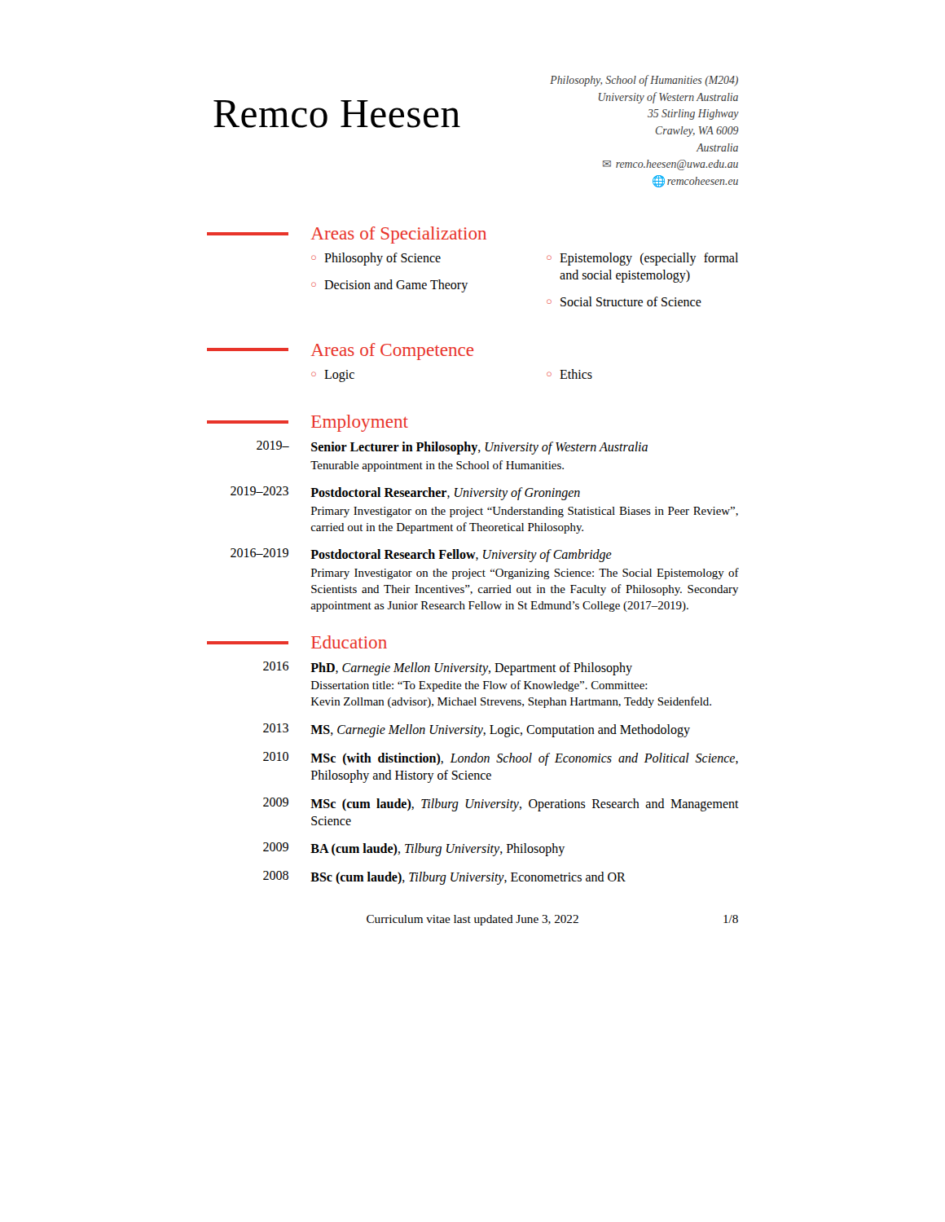Remco Heesen
Philosophy, School of Humanities (M204)
University of Western Australia
35 Stirling Highway
Crawley, WA 6009
Australia
✉remco.heesen@uwa.edu.au
🌐remcoheesen.eu
Areas of Specialization
Philosophy of Science
Decision and Game Theory
Epistemology (especially formal and social epistemology)
Social Structure of Science
Areas of Competence
Logic
Ethics
Employment
2019–
Senior Lecturer in Philosophy, University of Western Australia Tenurable appointment in the School of Humanities.
2019–2023
Postdoctoral Researcher, University of Groningen Primary Investigator on the project “Understanding Statistical Biases in Peer Review”, carried out in the Department of Theoretical Philosophy.
2016–2019
Postdoctoral Research Fellow, University of Cambridge Primary Investigator on the project “Organizing Science: The Social Epistemology of Scientists and Their Incentives”, carried out in the Faculty of Philosophy. Secondary appointment as Junior Research Fellow in St Edmund’s College (2017–2019).
Education
2016
PhD, Carnegie Mellon University, Department of Philosophy Dissertation title: “To Expedite the Flow of Knowledge”. Committee:
Kevin Zollman (advisor), Michael Strevens, Stephan Hartmann, Teddy Seidenfeld.
2013
MS, Carnegie Mellon University, Logic, Computation and Methodology
2010
MSc (with distinction), London School of Economics and Political Science, Philosophy and History of Science
2009
MSc (cum laude), Tilburg University, Operations Research and Management Science
2009
BA (cum laude), Tilburg University, Philosophy
2008
BSc (cum laude), Tilburg University, Econometrics and OR
Curriculum vitae last updated June 3, 2022
1/8